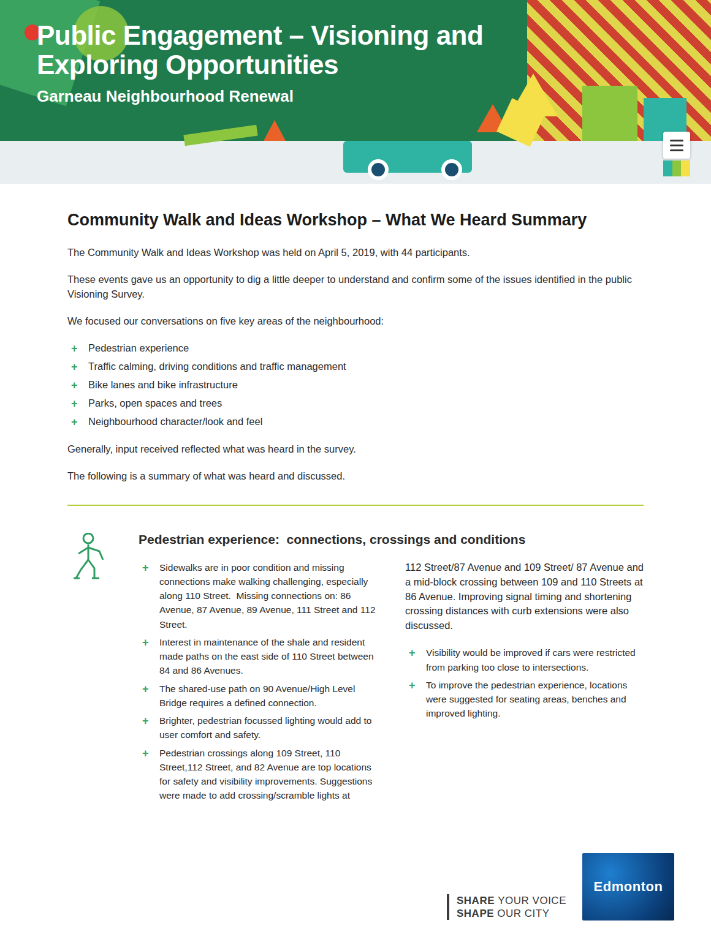Public Engagement – Visioning and Exploring Opportunities
Garneau Neighbourhood Renewal
Community Walk and Ideas Workshop – What We Heard Summary
The Community Walk and Ideas Workshop was held on April 5, 2019, with 44 participants.
These events gave us an opportunity to dig a little deeper to understand and confirm some of the issues identified in the public Visioning Survey.
We focused our conversations on five key areas of the neighbourhood:
Pedestrian experience
Traffic calming, driving conditions and traffic management
Bike lanes and bike infrastructure
Parks, open spaces and trees
Neighbourhood character/look and feel
Generally, input received reflected what was heard in the survey.
The following is a summary of what was heard and discussed.
Pedestrian experience: connections, crossings and conditions
Sidewalks are in poor condition and missing connections make walking challenging, especially along 110 Street. Missing connections on: 86 Avenue, 87 Avenue, 89 Avenue, 111 Street and 112 Street.
Interest in maintenance of the shale and resident made paths on the east side of 110 Street between 84 and 86 Avenues.
The shared-use path on 90 Avenue/High Level Bridge requires a defined connection.
Brighter, pedestrian focussed lighting would add to user comfort and safety.
Pedestrian crossings along 109 Street, 110 Street,112 Street, and 82 Avenue are top locations for safety and visibility improvements. Suggestions were made to add crossing/scramble lights at
112 Street/87 Avenue and 109 Street/ 87 Avenue and a mid-block crossing between 109 and 110 Streets at 86 Avenue. Improving signal timing and shortening crossing distances with curb extensions were also discussed.
Visibility would be improved if cars were restricted from parking too close to intersections.
To improve the pedestrian experience, locations were suggested for seating areas, benches and improved lighting.
SHARE YOUR VOICE SHAPE OUR CITY
Edmonton